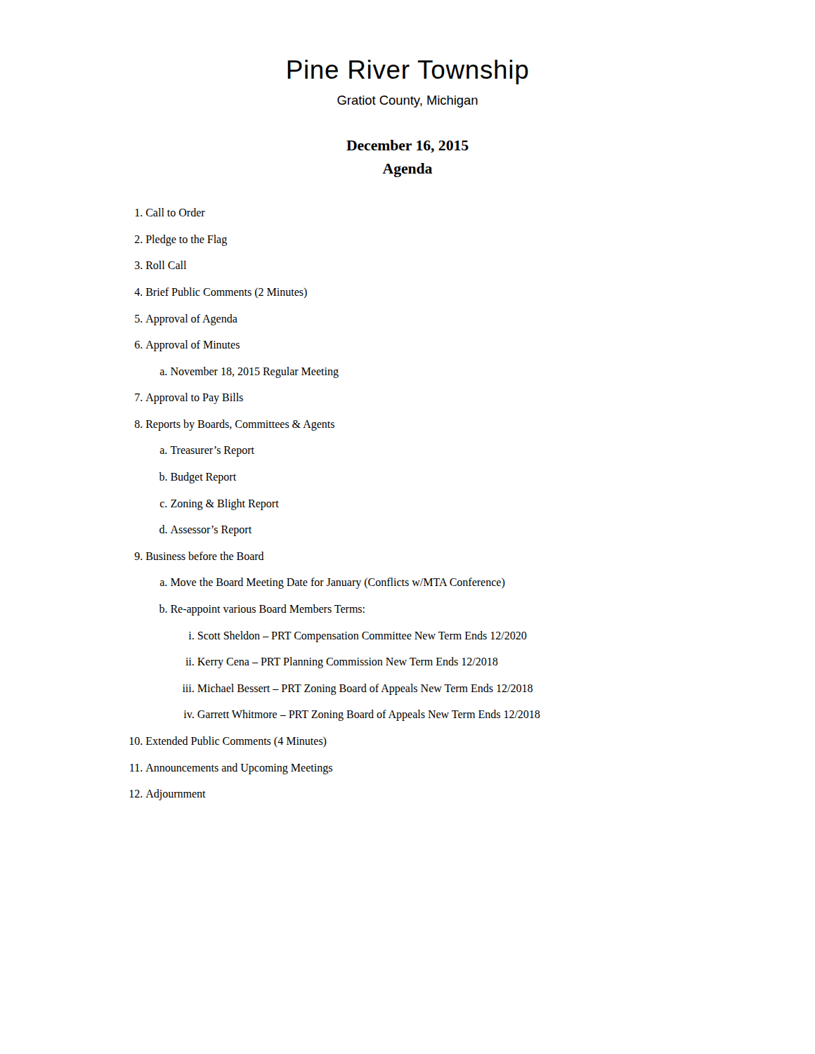Pine River Township
Gratiot County, Michigan
December 16, 2015 Agenda
Call to Order
Pledge to the Flag
Roll Call
Brief Public Comments (2 Minutes)
Approval of Agenda
Approval of Minutes
November 18, 2015 Regular Meeting
Approval to Pay Bills
Reports by Boards, Committees & Agents
Treasurer’s Report
Budget Report
Zoning & Blight Report
Assessor’s Report
Business before the Board
Move the Board Meeting Date for January (Conflicts w/MTA Conference)
Re-appoint various Board Members Terms:
Scott Sheldon – PRT Compensation Committee New Term Ends 12/2020
Kerry Cena – PRT Planning Commission New Term Ends 12/2018
Michael Bessert – PRT Zoning Board of Appeals New Term Ends 12/2018
Garrett Whitmore – PRT Zoning Board of Appeals New Term Ends 12/2018
Extended Public Comments (4 Minutes)
Announcements and Upcoming Meetings
Adjournment